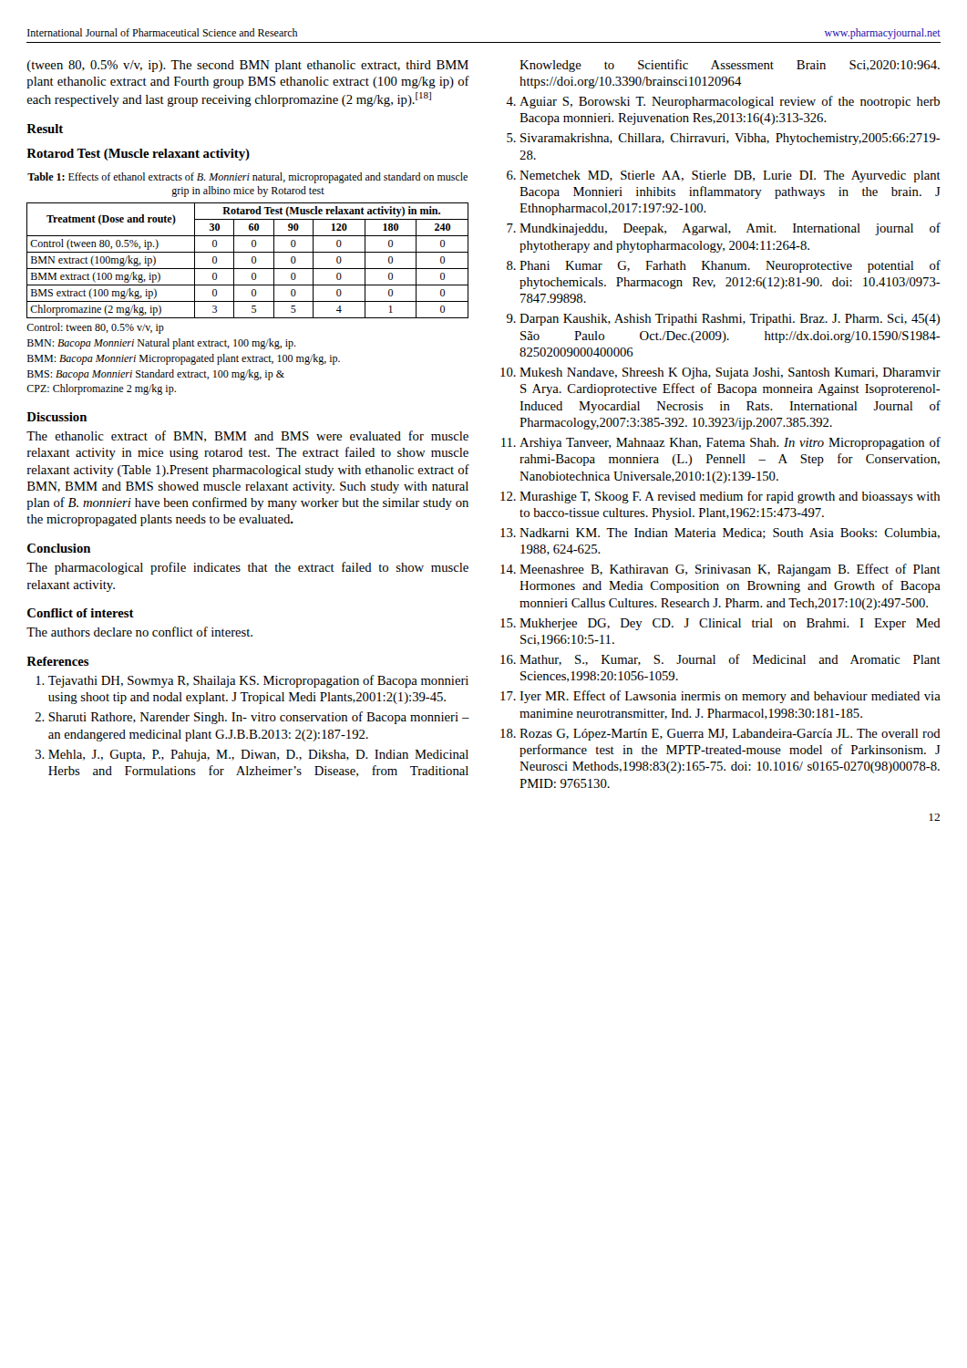International Journal of Pharmaceutical Science and Research www.pharmacyjournal.net
(tween 80, 0.5% v/v, ip). The second BMN plant ethanolic extract, third BMM plant ethanolic extract and Fourth group BMS ethanolic extract (100 mg/kg ip) of each respectively and last group receiving chlorpromazine (2 mg/kg, ip).[18]
Result
Rotarod Test (Muscle relaxant activity)
Table 1: Effects of ethanol extracts of B. Monnieri natural, micropropagated and standard on muscle grip in albino mice by Rotarod test
| Treatment (Dose and route) | Rotarod Test (Muscle relaxant activity) in min. |
| --- | --- |
| 30 | 60 | 90 | 120 | 180 | 240 |
| Control (tween 80, 0.5%, ip.) | 0 | 0 | 0 | 0 | 0 | 0 |
| BMN extract (100mg/kg, ip) | 0 | 0 | 0 | 0 | 0 | 0 |
| BMM extract (100 mg/kg, ip) | 0 | 0 | 0 | 0 | 0 | 0 |
| BMS extract (100 mg/kg, ip) | 0 | 0 | 0 | 0 | 0 | 0 |
| Chlorpromazine (2 mg/kg, ip) | 3 | 5 | 5 | 4 | 1 | 0 |
Control: tween 80, 0.5% v/v, ip
BMN: Bacopa Monnieri Natural plant extract, 100 mg/kg, ip.
BMM: Bacopa Monnieri Micropropagated plant extract, 100 mg/kg, ip.
BMS: Bacopa Monnieri Standard extract, 100 mg/kg, ip &
CPZ: Chlorpromazine 2 mg/kg ip.
Discussion
The ethanolic extract of BMN, BMM and BMS were evaluated for muscle relaxant activity in mice using rotarod test. The extract failed to show muscle relaxant activity (Table 1).Present pharmacological study with ethanolic extract of BMN, BMM and BMS showed muscle relaxant activity. Such study with natural plan of B. monnieri have been confirmed by many worker but the similar study on the micropropagated plants needs to be evaluated.
Conclusion
The pharmacological profile indicates that the extract failed to show muscle relaxant activity.
Conflict of interest
The authors declare no conflict of interest.
References
Tejavathi DH, Sowmya R, Shailaja KS. Micropropagation of Bacopa monnieri using shoot tip and nodal explant. J Tropical Medi Plants,2001:2(1):39-45.
Sharuti Rathore, Narender Singh. In- vitro conservation of Bacopa monnieri – an endangered medicinal plant G.J.B.B.2013: 2(2):187-192.
Mehla, J., Gupta, P., Pahuja, M., Diwan, D., Diksha, D. Indian Medicinal Herbs and Formulations for Alzheimer’s Disease, from Traditional Knowledge to Scientific Assessment Brain Sci,2020:10:964. https://doi.org/10.3390/brainsci10120964
Aguiar S, Borowski T. Neuropharmacological review of the nootropic herb Bacopa monnieri. Rejuvenation Res,2013:16(4):313-326.
Sivaramakrishna, Chillara, Chirravuri, Vibha, Phytochemistry,2005:66:2719-28.
Nemetchek MD, Stierle AA, Stierle DB, Lurie DI. The Ayurvedic plant Bacopa Monnieri inhibits inflammatory pathways in the brain. J Ethnopharmacol,2017:197:92-100.
Mundkinajeddu, Deepak, Agarwal, Amit. International journal of phytotherapy and phytopharmacology, 2004:11:264-8.
Phani Kumar G, Farhath Khanum. Neuroprotective potential of phytochemicals. Pharmacogn Rev, 2012:6(12):81-90. doi: 10.4103/0973-7847.99898.
Darpan Kaushik, Ashish Tripathi Rashmi, Tripathi. Braz. J. Pharm. Sci, 45(4) São Paulo Oct./Dec.(2009). http://dx.doi.org/10.1590/S1984-82502009000400006
Mukesh Nandave, Shreesh K Ojha, Sujata Joshi, Santosh Kumari, Dharamvir S Arya. Cardioprotective Effect of Bacopa monneira Against Isoproterenol-Induced Myocardial Necrosis in Rats. International Journal of Pharmacology,2007:3:385-392. 10.3923/ijp.2007.385.392.
Arshiya Tanveer, Mahnaaz Khan, Fatema Shah. In vitro Micropropagation of rahmi-Bacopa monniera (L.) Pennell – A Step for Conservation, Nanobiotechnica Universale,2010:1(2):139-150.
Murashige T, Skoog F. A revised medium for rapid growth and bioassays with to bacco-tissue cultures. Physiol. Plant,1962:15:473-497.
Nadkarni KM. The Indian Materia Medica; South Asia Books: Columbia, 1988, 624-625.
Meenashree B, Kathiravan G, Srinivasan K, Rajangam B. Effect of Plant Hormones and Media Composition on Browning and Growth of Bacopa monnieri Callus Cultures. Research J. Pharm. and Tech,2017:10(2):497-500.
Mukherjee DG, Dey CD. J Clinical trial on Brahmi. I Exper Med Sci,1966:10:5-11.
Mathur, S., Kumar, S. Journal of Medicinal and Aromatic Plant Sciences,1998:20:1056-1059.
Iyer MR. Effect of Lawsonia inermis on memory and behaviour mediated via manimine neurotransmitter, Ind. J. Pharmacol,1998:30:181-185.
Rozas G, López-Martín E, Guerra MJ, Labandeira-García JL. The overall rod performance test in the MPTP-treated-mouse model of Parkinsonism. J Neurosci Methods,1998:83(2):165-75. doi: 10.1016/ s0165-0270(98)00078-8. PMID: 9765130.
12